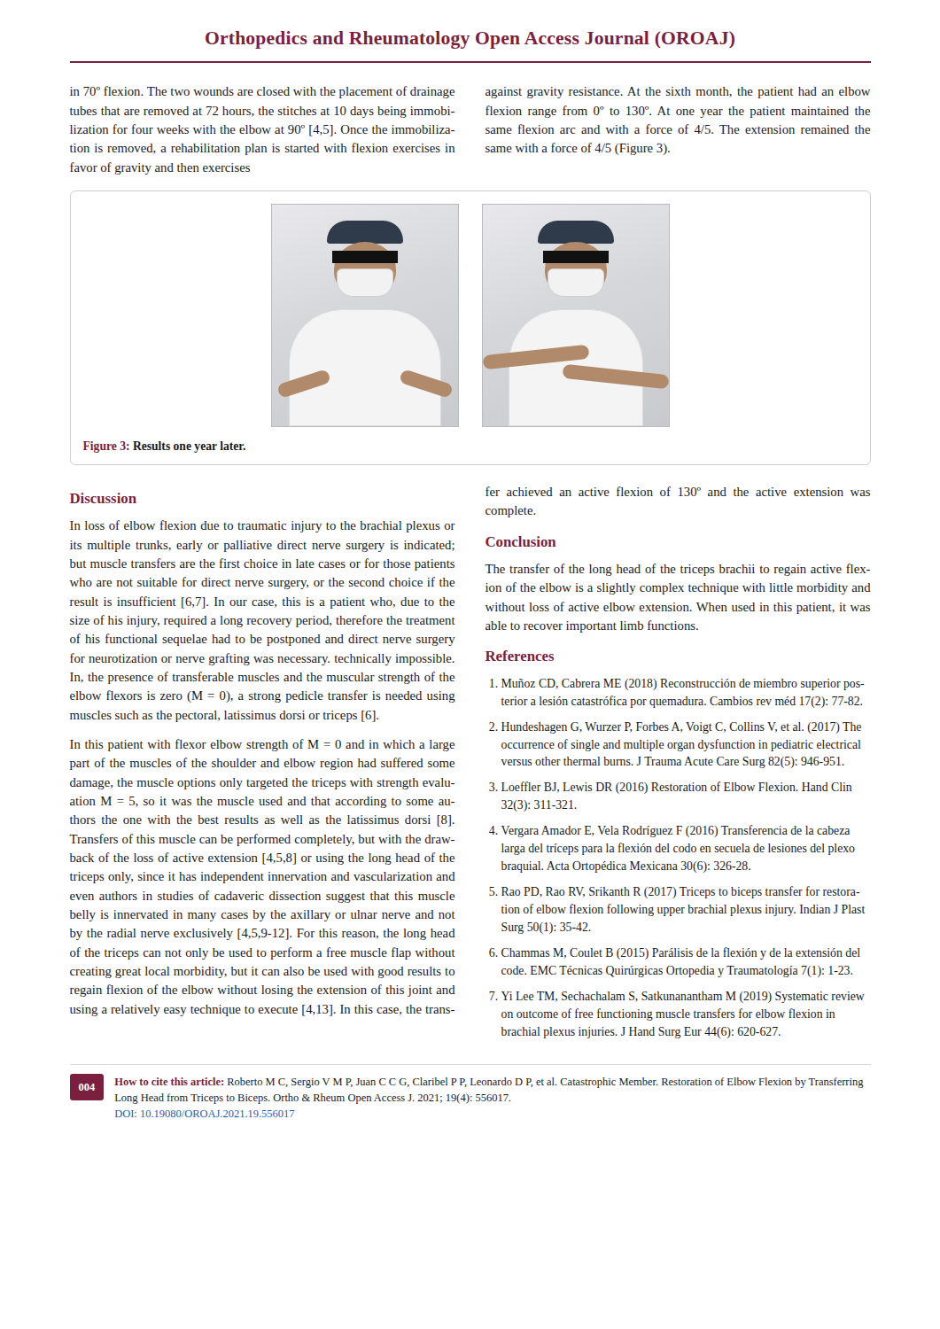Orthopedics and Rheumatology Open Access Journal (OROAJ)
in 70º flexion. The two wounds are closed with the placement of drainage tubes that are removed at 72 hours, the stitches at 10 days being immobilization for four weeks with the elbow at 90º [4,5]. Once the immobilization is removed, a rehabilitation plan is started with flexion exercises in favor of gravity and then exercises
against gravity resistance. At the sixth month, the patient had an elbow flexion range from 0º to 130º. At one year the patient maintained the same flexion arc and with a force of 4/5. The extension remained the same with a force of 4/5 (Figure 3).
Figure 3: Results one year later.
Discussion
In loss of elbow flexion due to traumatic injury to the brachial plexus or its multiple trunks, early or palliative direct nerve surgery is indicated; but muscle transfers are the first choice in late cases or for those patients who are not suitable for direct nerve surgery, or the second choice if the result is insufficient [6,7]. In our case, this is a patient who, due to the size of his injury, required a long recovery period, therefore the treatment of his functional sequelae had to be postponed and direct nerve surgery for neurotization or nerve grafting was necessary. technically impossible. In, the presence of transferable muscles and the muscular strength of the elbow flexors is zero (M = 0), a strong pedicle transfer is needed using muscles such as the pectoral, latissimus dorsi or triceps [6].
In this patient with flexor elbow strength of M = 0 and in which a large part of the muscles of the shoulder and elbow region had suffered some damage, the muscle options only targeted the triceps with strength evaluation M = 5, so it was the muscle used and that according to some authors the one with the best results as well as the latissimus dorsi [8]. Transfers of this muscle can be performed completely, but with the drawback of the loss of active extension [4,5,8] or using the long head of the triceps only, since it has independent innervation and vascularization and even authors in studies of cadaveric dissection suggest that this muscle belly is innervated in many cases by the axillary or ulnar nerve and not by the radial nerve exclusively [4,5,9-12]. For this reason, the long head of the triceps can not only be used to perform a free muscle flap without creating great local morbidity, but it can also be used with good results to regain flexion of the elbow without losing the extension of this joint and using a relatively easy technique to execute [4,13]. In this case, the transfer achieved an active flexion of 130º and the active extension was complete.
Conclusion
The transfer of the long head of the triceps brachii to regain active flexion of the elbow is a slightly complex technique with little morbidity and without loss of active elbow extension. When used in this patient, it was able to recover important limb functions.
References
Muñoz CD, Cabrera ME (2018) Reconstrucción de miembro superior posterior a lesión catastrófica por quemadura. Cambios rev méd 17(2): 77-82.
Hundeshagen G, Wurzer P, Forbes A, Voigt C, Collins V, et al. (2017) The occurrence of single and multiple organ dysfunction in pediatric electrical versus other thermal burns. J Trauma Acute Care Surg 82(5): 946-951.
Loeffler BJ, Lewis DR (2016) Restoration of Elbow Flexion. Hand Clin 32(3): 311-321.
Vergara Amador E, Vela Rodríguez F (2016) Transferencia de la cabeza larga del tríceps para la flexión del codo en secuela de lesiones del plexo braquial. Acta Ortopédica Mexicana 30(6): 326-28.
Rao PD, Rao RV, Srikanth R (2017) Triceps to biceps transfer for restoration of elbow flexion following upper brachial plexus injury. Indian J Plast Surg 50(1): 35-42.
Chammas M, Coulet B (2015) Parálisis de la flexión y de la extensión del code. EMC Técnicas Quirúrgicas Ortopedia y Traumatología 7(1): 1-23.
Yi Lee TM, Sechachalam S, Satkunanantham M (2019) Systematic review on outcome of free functioning muscle transfers for elbow flexion in brachial plexus injuries. J Hand Surg Eur 44(6): 620-627.
004
How to cite this article: Roberto M C, Sergio V M P, Juan C C G, Claribel P P, Leonardo D P, et al. Catastrophic Member. Restoration of Elbow Flexion by Transferring Long Head from Triceps to Biceps. Ortho & Rheum Open Access J. 2021; 19(4): 556017.
DOI: 10.19080/OROAJ.2021.19.556017